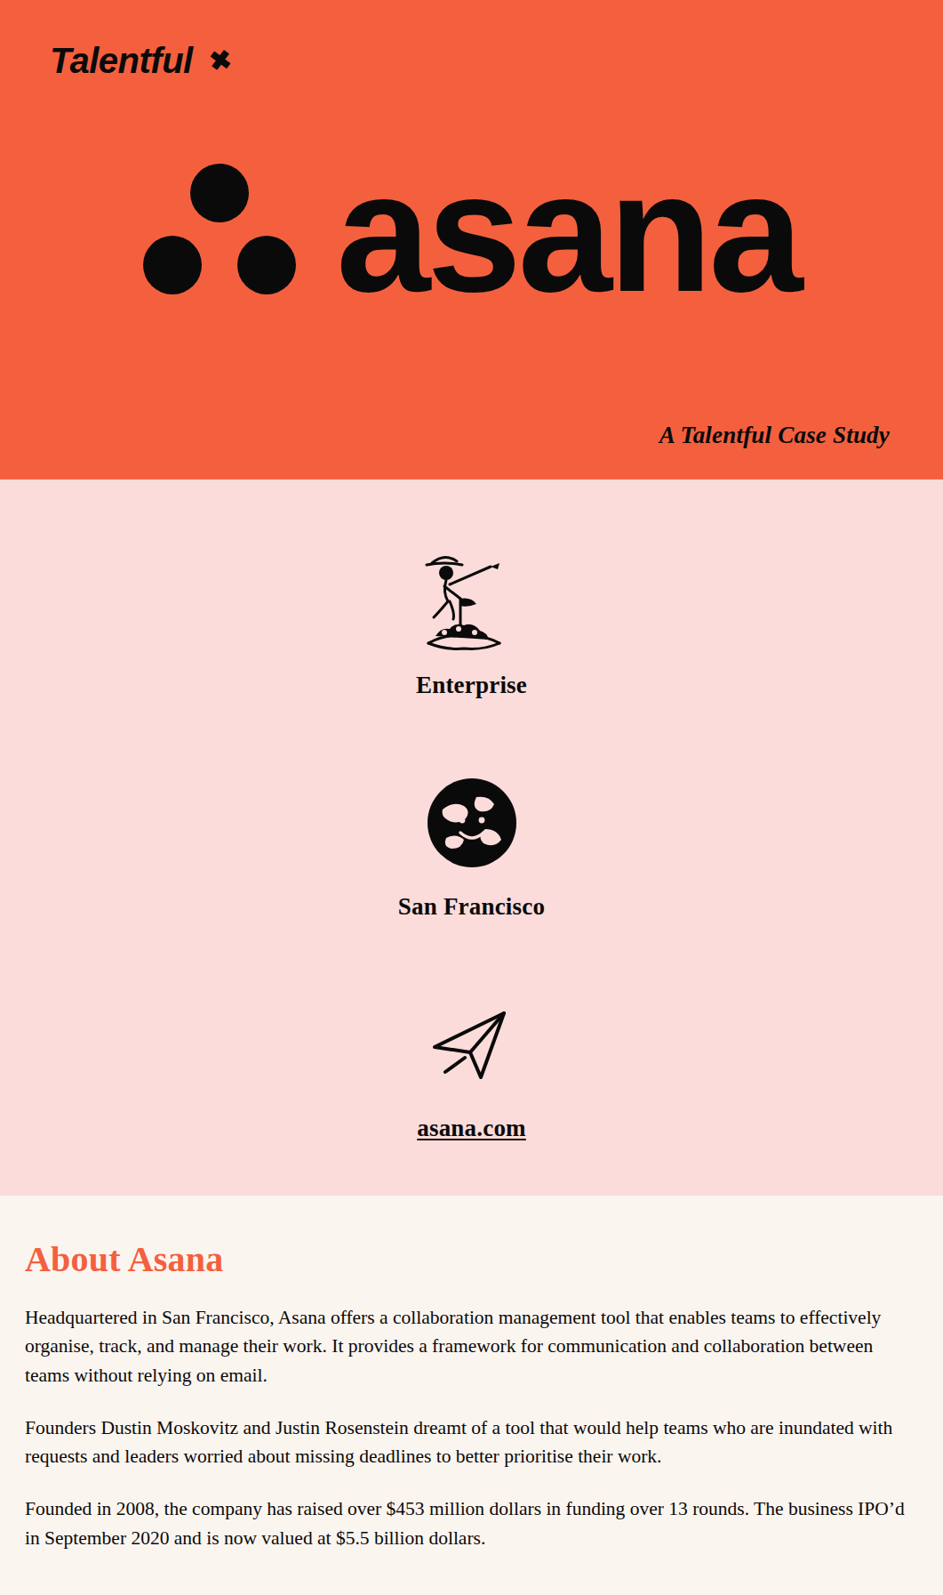Talentful ✖
asana
A Talentful Case Study
Enterprise
San Francisco
asana.com
About Asana
Headquartered in San Francisco, Asana offers a collaboration management tool that enables teams to effectively organise, track, and manage their work. It provides a framework for communication and collaboration between teams without relying on email.
Founders Dustin Moskovitz and Justin Rosenstein dreamt of a tool that would help teams who are inundated with requests and leaders worried about missing deadlines to better prioritise their work.
Founded in 2008, the company has raised over $453 million dollars in funding over 13 rounds. The business IPO’d in September 2020 and is now valued at $5.5 billion dollars.